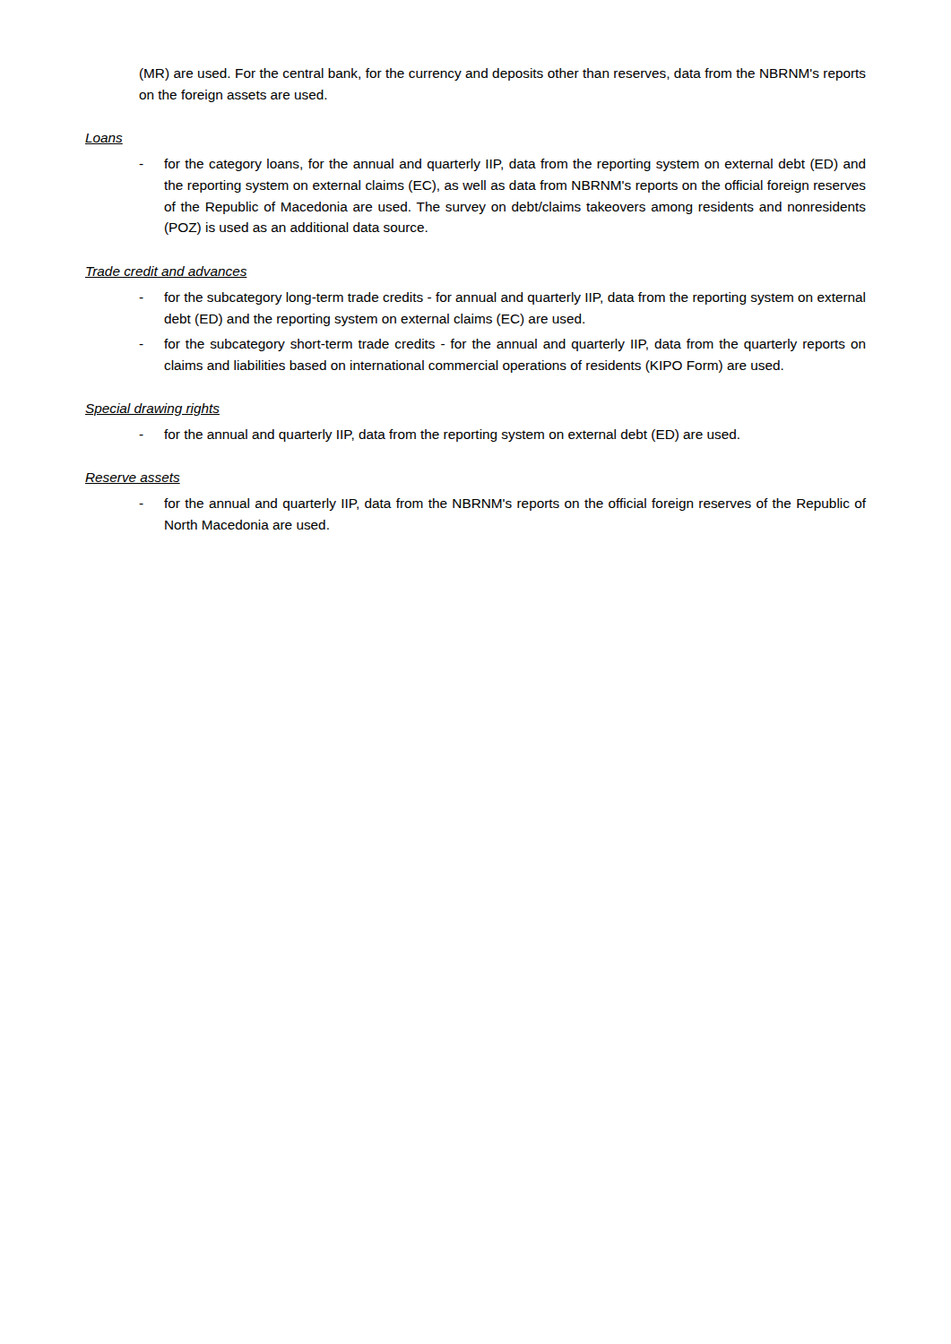(MR) are used. For the central bank, for the currency and deposits other than reserves, data from the NBRNM's reports on the foreign assets are used.
Loans
for the category loans, for the annual and quarterly IIP, data from the reporting system on external debt (ED) and the reporting system on external claims (EC), as well as data from NBRNM's reports on the official foreign reserves of the Republic of Macedonia are used. The survey on debt/claims takeovers among residents and nonresidents (POZ) is used as an additional data source.
Trade credit and advances
for the subcategory long-term trade credits - for annual and quarterly IIP, data from the reporting system on external debt (ED) and the reporting system on external claims (EC) are used.
for the subcategory short-term trade credits - for the annual and quarterly IIP, data from the quarterly reports on claims and liabilities based on international commercial operations of residents (KIPO Form) are used.
Special drawing rights
for the annual and quarterly IIP, data from the reporting system on external debt (ED) are used.
Reserve assets
for the annual and quarterly IIP, data from the NBRNM's reports on the official foreign reserves of the Republic of North Macedonia are used.